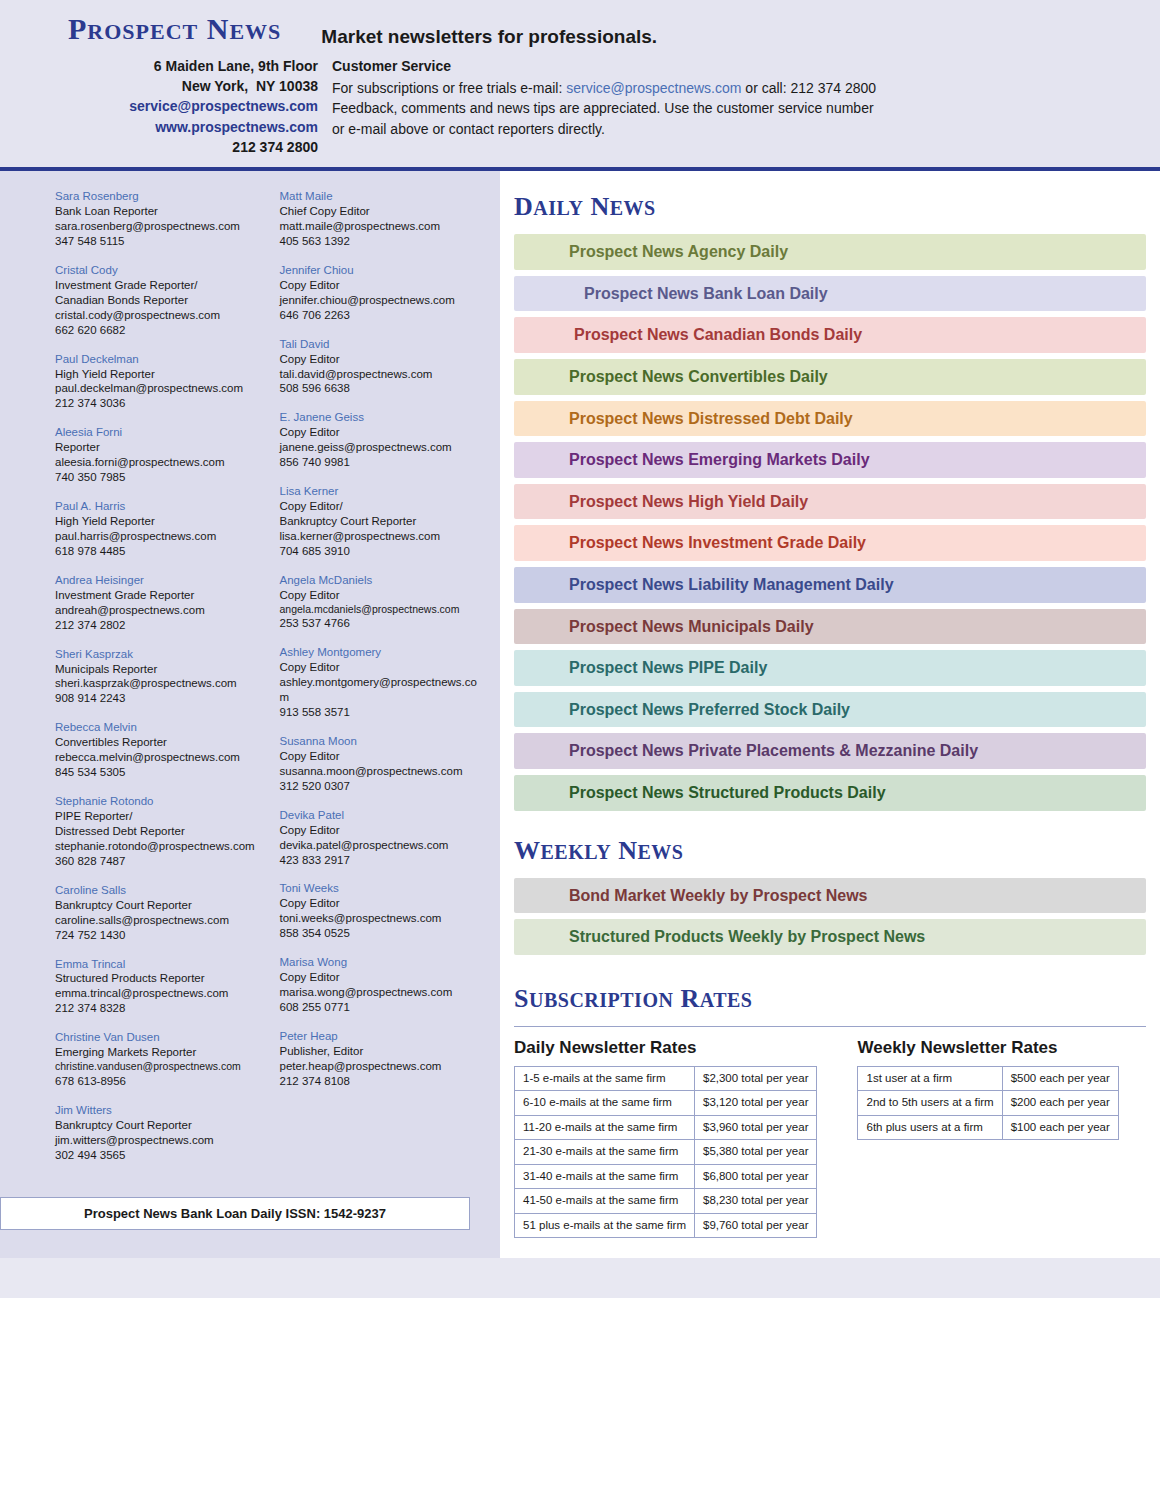PROSPECT NEWS
Market newsletters for professionals.
6 Maiden Lane, 9th Floor
New York, NY 10038
service@prospectnews.com
www.prospectnews.com
212 374 2800
Customer Service
For subscriptions or free trials e-mail: service@prospectnews.com or call: 212 374 2800
Feedback, comments and news tips are appreciated. Use the customer service number
or e-mail above or contact reporters directly.
Sara Rosenberg
Bank Loan Reporter
sara.rosenberg@prospectnews.com
347 548 5115
Cristal Cody
Investment Grade Reporter/
Canadian Bonds Reporter
cristal.cody@prospectnews.com
662 620 6682
Paul Deckelman
High Yield Reporter
paul.deckelman@prospectnews.com
212 374 3036
Aleesia Forni
Reporter
aleesia.forni@prospectnews.com
740 350 7985
Paul A. Harris
High Yield Reporter
paul.harris@prospectnews.com
618 978 4485
Andrea Heisinger
Investment Grade Reporter
andreah@prospectnews.com
212 374 2802
Sheri Kasprzak
Municipals Reporter
sheri.kasprzak@prospectnews.com
908 914 2243
Rebecca Melvin
Convertibles Reporter
rebecca.melvin@prospectnews.com
845 534 5305
Stephanie Rotondo
PIPE Reporter/
Distressed Debt Reporter
stephanie.rotondo@prospectnews.com
360 828 7487
Caroline Salls
Bankruptcy Court Reporter
caroline.salls@prospectnews.com
724 752 1430
Emma Trincal
Structured Products Reporter
emma.trincal@prospectnews.com
212 374 8328
Christine Van Dusen
Emerging Markets Reporter
christine.vandusen@prospectnews.com
678 613-8956
Jim Witters
Bankruptcy Court Reporter
jim.witters@prospectnews.com
302 494 3565
Matt Maile
Chief Copy Editor
matt.maile@prospectnews.com
405 563 1392
Jennifer Chiou
Copy Editor
jennifer.chiou@prospectnews.com
646 706 2263
Tali David
Copy Editor
tali.david@prospectnews.com
508 596 6638
E. Janene Geiss
Copy Editor
janene.geiss@prospectnews.com
856 740 9981
Lisa Kerner
Copy Editor/
Bankruptcy Court Reporter
lisa.kerner@prospectnews.com
704 685 3910
Angela McDaniels
Copy Editor
angela.mcdaniels@prospectnews.com
253 537 4766
Ashley Montgomery
Copy Editor
ashley.montgomery@prospectnews.com
913 558 3571
Susanna Moon
Copy Editor
susanna.moon@prospectnews.com
312 520 0307
Devika Patel
Copy Editor
devika.patel@prospectnews.com
423 833 2917
Toni Weeks
Copy Editor
toni.weeks@prospectnews.com
858 354 0525
Marisa Wong
Copy Editor
marisa.wong@prospectnews.com
608 255 0771
Peter Heap
Publisher, Editor
peter.heap@prospectnews.com
212 374 8108
Prospect News Bank Loan Daily ISSN: 1542-9237
DAILY NEWS
Prospect News Agency Daily
Prospect News Bank Loan Daily
Prospect News Canadian Bonds Daily
Prospect News Convertibles Daily
Prospect News Distressed Debt Daily
Prospect News Emerging Markets Daily
Prospect News High Yield Daily
Prospect News Investment Grade Daily
Prospect News Liability Management Daily
Prospect News Municipals Daily
Prospect News PIPE Daily
Prospect News Preferred Stock Daily
Prospect News Private Placements & Mezzanine Daily
Prospect News Structured Products Daily
WEEKLY NEWS
Bond Market Weekly by Prospect News
Structured Products Weekly by Prospect News
SUBSCRIPTION RATES
Daily Newsletter Rates
| 1-5 e-mails at the same firm | $2,300 total per year |
| 6-10 e-mails at the same firm | $3,120 total per year |
| 11-20 e-mails at the same firm | $3,960 total per year |
| 21-30 e-mails at the same firm | $5,380 total per year |
| 31-40 e-mails at the same firm | $6,800 total per year |
| 41-50 e-mails at the same firm | $8,230 total per year |
| 51 plus e-mails at the same firm | $9,760 total per year |
Weekly Newsletter Rates
| 1st user at a firm | $500 each per year |
| 2nd to 5th users at a firm | $200 each per year |
| 6th plus users at a firm | $100 each per year |